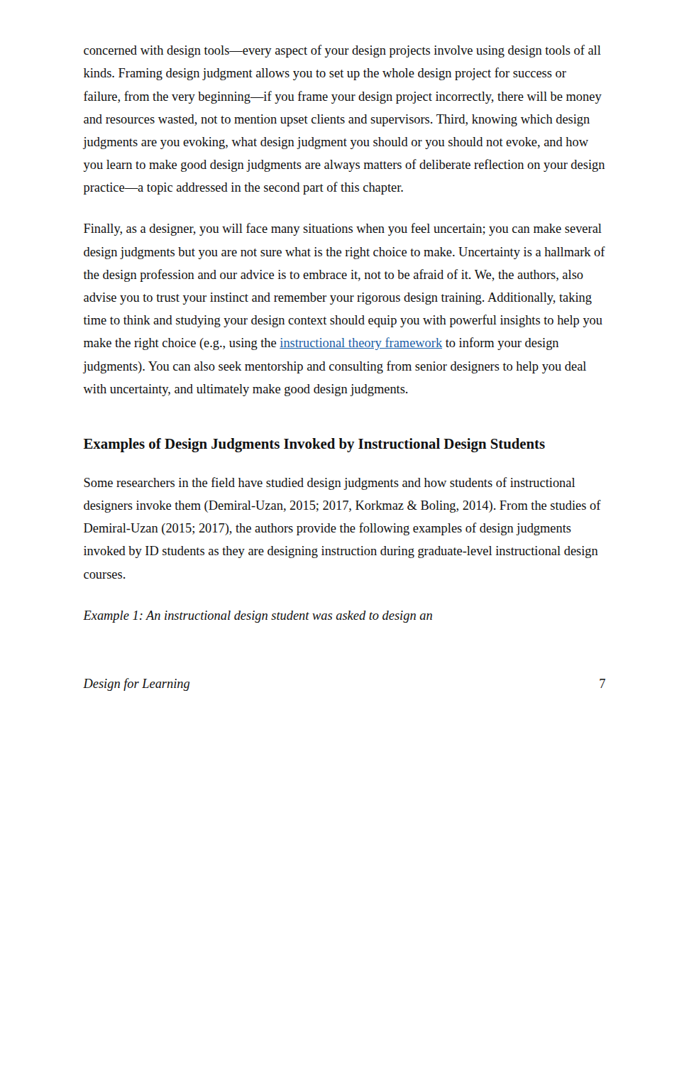concerned with design tools—every aspect of your design projects involve using design tools of all kinds. Framing design judgment allows you to set up the whole design project for success or failure, from the very beginning—if you frame your design project incorrectly, there will be money and resources wasted, not to mention upset clients and supervisors. Third, knowing which design judgments are you evoking, what design judgment you should or you should not evoke, and how you learn to make good design judgments are always matters of deliberate reflection on your design practice—a topic addressed in the second part of this chapter.
Finally, as a designer, you will face many situations when you feel uncertain; you can make several design judgments but you are not sure what is the right choice to make. Uncertainty is a hallmark of the design profession and our advice is to embrace it, not to be afraid of it. We, the authors, also advise you to trust your instinct and remember your rigorous design training. Additionally, taking time to think and studying your design context should equip you with powerful insights to help you make the right choice (e.g., using the instructional theory framework to inform your design judgments). You can also seek mentorship and consulting from senior designers to help you deal with uncertainty, and ultimately make good design judgments.
Examples of Design Judgments Invoked by Instructional Design Students
Some researchers in the field have studied design judgments and how students of instructional designers invoke them (Demiral-Uzan, 2015; 2017, Korkmaz & Boling, 2014). From the studies of Demiral-Uzan (2015; 2017), the authors provide the following examples of design judgments invoked by ID students as they are designing instruction during graduate-level instructional design courses.
Example 1: An instructional design student was asked to design an
Design for Learning 7